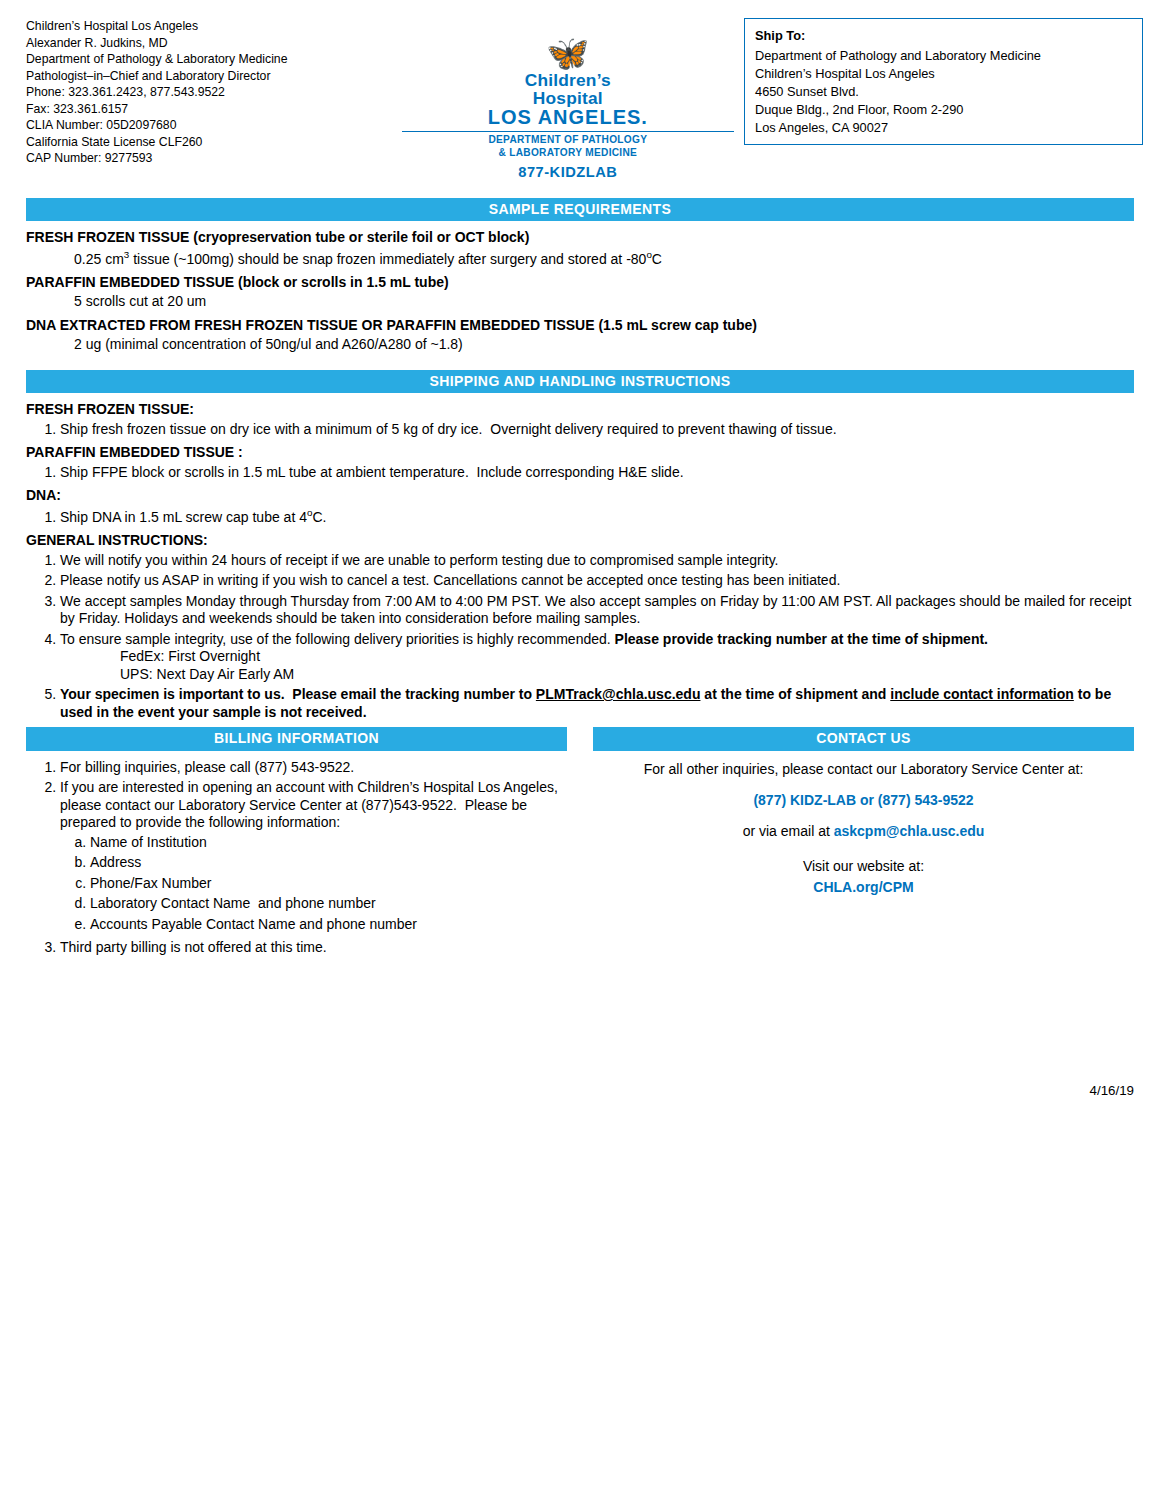Children’s Hospital Los Angeles
Alexander R. Judkins, MD
Department of Pathology & Laboratory Medicine
Pathologist–in–Chief and Laboratory Director
Phone: 323.361.2423, 877.543.9522
Fax: 323.361.6157
CLIA Number: 05D2097680
California State License CLF260
CAP Number: 9277593
🦋
Children’s
Hospital
LOS ANGELES.
DEPARTMENT OF PATHOLOGY
& LABORATORY MEDICINE
877-KIDZLAB
Ship To: Department of Pathology and Laboratory Medicine
Children’s Hospital Los Angeles
4650 Sunset Blvd.
Duque Bldg., 2nd Floor, Room 2-290
Los Angeles, CA 90027
SAMPLE REQUIREMENTS
FRESH FROZEN TISSUE (cryopreservation tube or sterile foil or OCT block)
0.25 cm3 tissue (~100mg) should be snap frozen immediately after surgery and stored at -80oC
PARAFFIN EMBEDDED TISSUE (block or scrolls in 1.5 mL tube)
5 scrolls cut at 20 um
DNA EXTRACTED FROM FRESH FROZEN TISSUE OR PARAFFIN EMBEDDED TISSUE (1.5 mL screw cap tube)
2 ug (minimal concentration of 50ng/ul and A260/A280 of ~1.8)
SHIPPING AND HANDLING INSTRUCTIONS
FRESH FROZEN TISSUE:
Ship fresh frozen tissue on dry ice with a minimum of 5 kg of dry ice. Overnight delivery required to prevent thawing of tissue.
PARAFFIN EMBEDDED TISSUE :
Ship FFPE block or scrolls in 1.5 mL tube at ambient temperature. Include corresponding H&E slide.
DNA:
Ship DNA in 1.5 mL screw cap tube at 4oC.
GENERAL INSTRUCTIONS:
We will notify you within 24 hours of receipt if we are unable to perform testing due to compromised sample integrity.
Please notify us ASAP in writing if you wish to cancel a test. Cancellations cannot be accepted once testing has been initiated.
We accept samples Monday through Thursday from 7:00 AM to 4:00 PM PST. We also accept samples on Friday by 11:00 AM PST. All packages should be mailed for receipt by Friday. Holidays and weekends should be taken into consideration before mailing samples.
To ensure sample integrity, use of the following delivery priorities is highly recommended. Please provide tracking number at the time of shipment.
FedEx: First Overnight
UPS: Next Day Air Early AM
Your specimen is important to us. Please email the tracking number to PLMTrack@chla.usc.edu at the time of shipment and include contact information to be used in the event your sample is not received.
BILLING INFORMATION
For billing inquiries, please call (877) 543-9522.
If you are interested in opening an account with Children’s Hospital Los Angeles, please contact our Laboratory Service Center at (877)543-9522. Please be prepared to provide the following information:
Name of Institution
Address
Phone/Fax Number
Laboratory Contact Name and phone number
Accounts Payable Contact Name and phone number
Third party billing is not offered at this time.
CONTACT US
For all other inquiries, please contact our Laboratory Service Center at:
(877) KIDZ-LAB or (877) 543-9522
or via email at askcpm@chla.usc.edu
Visit our website at:
CHLA.org/CPM
4/16/19